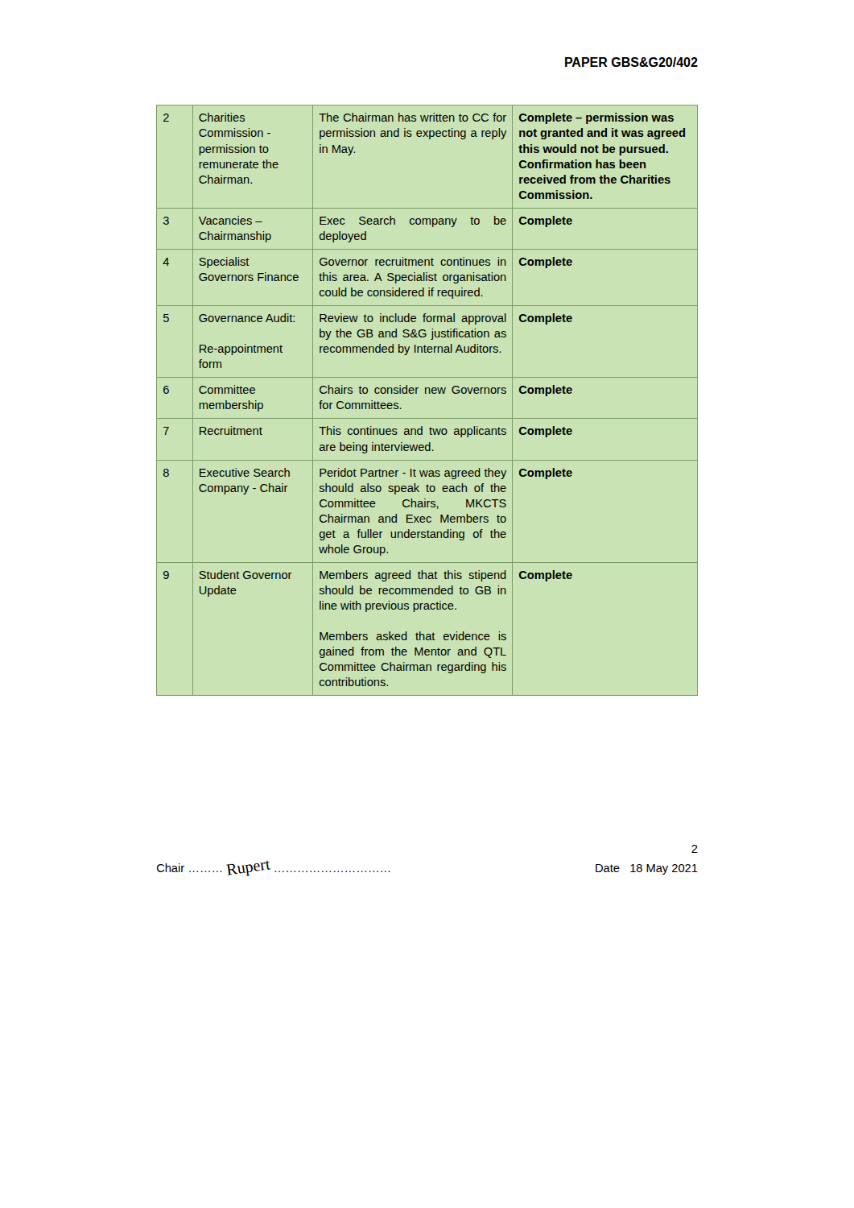PAPER GBS&G20/402
| 2 | Charities Commission - permission to remunerate the Chairman. | The Chairman has written to CC for permission and is expecting a reply in May. | Complete – permission was not granted and it was agreed this would not be pursued. Confirmation has been received from the Charities Commission. |
| 3 | Vacancies – Chairmanship | Exec Search company to be deployed | Complete |
| 4 | Specialist Governors Finance | Governor recruitment continues in this area. A Specialist organisation could be considered if required. | Complete |
| 5 | Governance Audit: Re-appointment form | Review to include formal approval by the GB and S&G justification as recommended by Internal Auditors. | Complete |
| 6 | Committee membership | Chairs to consider new Governors for Committees. | Complete |
| 7 | Recruitment | This continues and two applicants are being interviewed. | Complete |
| 8 | Executive Search Company - Chair | Peridot Partner - It was agreed they should also speak to each of the Committee Chairs, MKCTS Chairman and Exec Members to get a fuller understanding of the whole Group. | Complete |
| 9 | Student Governor Update | Members agreed that this stipend should be recommended to GB in line with previous practice. Members asked that evidence is gained from the Mentor and QTL Committee Chairman regarding his contributions. | Complete |
2
Chair ………Rupert…………………………
Date 18 May 2021